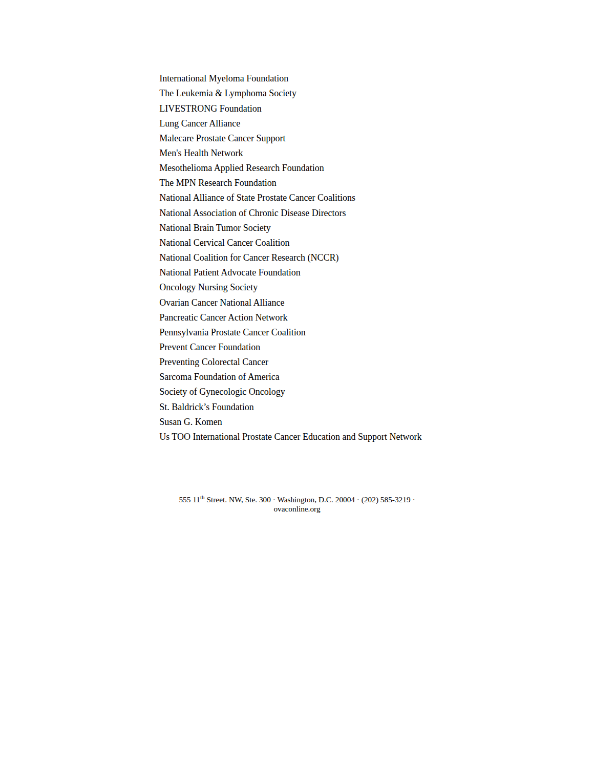International Myeloma Foundation
The Leukemia & Lymphoma Society
LIVESTRONG Foundation
Lung Cancer Alliance
Malecare Prostate Cancer Support
Men's Health Network
Mesothelioma Applied Research Foundation
The MPN Research Foundation
National Alliance of State Prostate Cancer Coalitions
National Association of Chronic Disease Directors
National Brain Tumor Society
National Cervical Cancer Coalition
National Coalition for Cancer Research (NCCR)
National Patient Advocate Foundation
Oncology Nursing Society
Ovarian Cancer National Alliance
Pancreatic Cancer Action Network
Pennsylvania Prostate Cancer Coalition
Prevent Cancer Foundation
Preventing Colorectal Cancer
Sarcoma Foundation of America
Society of Gynecologic Oncology
St. Baldrick’s Foundation
Susan G. Komen
Us TOO International Prostate Cancer Education and Support Network
555 11th Street. NW, Ste. 300 · Washington, D.C. 20004 · (202) 585-3219 · ovaconline.org